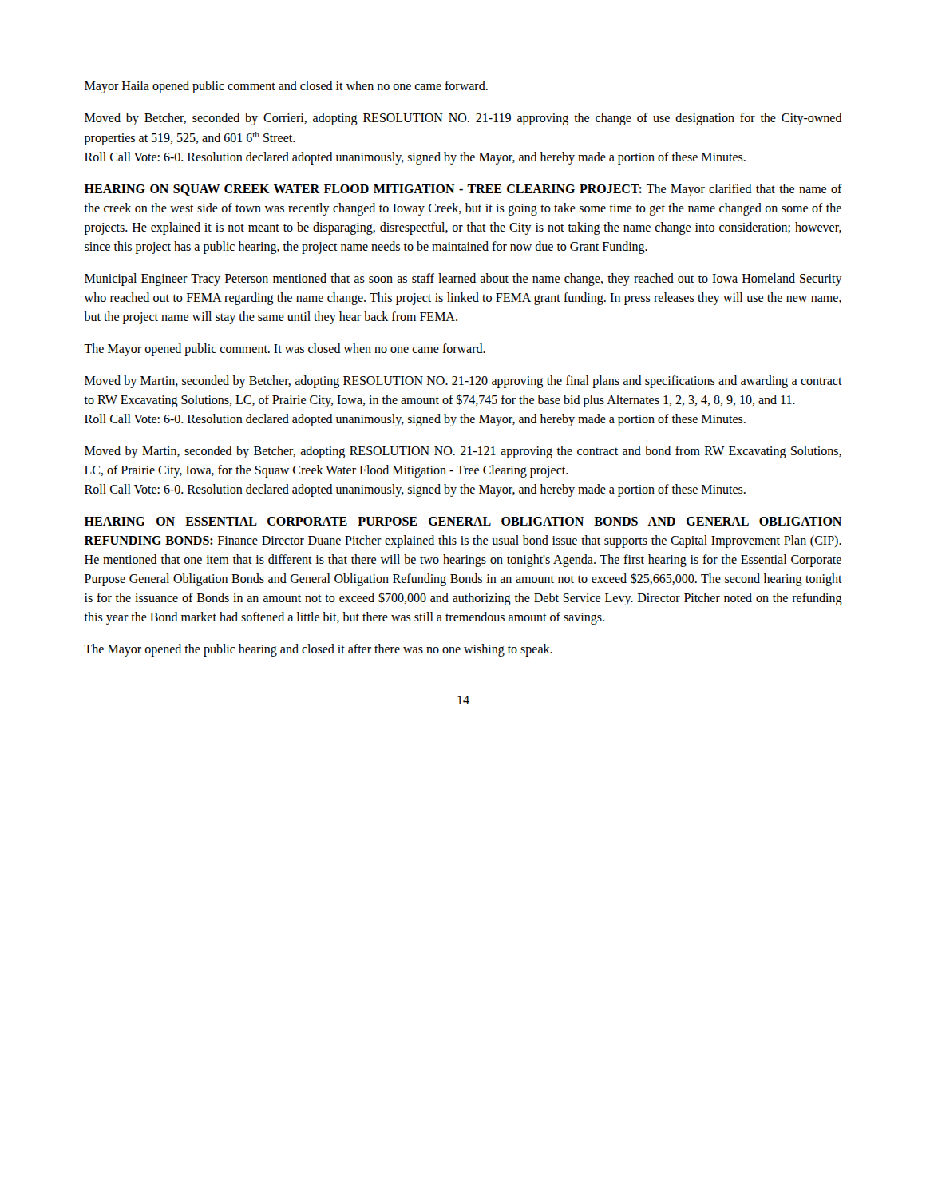Mayor Haila opened public comment and closed it when no one came forward.
Moved by Betcher, seconded by Corrieri, adopting RESOLUTION NO. 21-119 approving the change of use designation for the City-owned properties at 519, 525, and 601 6th Street.
Roll Call Vote: 6-0. Resolution declared adopted unanimously, signed by the Mayor, and hereby made a portion of these Minutes.
HEARING ON SQUAW CREEK WATER FLOOD MITIGATION - TREE CLEARING PROJECT: The Mayor clarified that the name of the creek on the west side of town was recently changed to Ioway Creek, but it is going to take some time to get the name changed on some of the projects. He explained it is not meant to be disparaging, disrespectful, or that the City is not taking the name change into consideration; however, since this project has a public hearing, the project name needs to be maintained for now due to Grant Funding.
Municipal Engineer Tracy Peterson mentioned that as soon as staff learned about the name change, they reached out to Iowa Homeland Security who reached out to FEMA regarding the name change. This project is linked to FEMA grant funding. In press releases they will use the new name, but the project name will stay the same until they hear back from FEMA.
The Mayor opened public comment. It was closed when no one came forward.
Moved by Martin, seconded by Betcher, adopting RESOLUTION NO. 21-120 approving the final plans and specifications and awarding a contract to RW Excavating Solutions, LC, of Prairie City, Iowa, in the amount of $74,745 for the base bid plus Alternates 1, 2, 3, 4, 8, 9, 10, and 11.
Roll Call Vote: 6-0. Resolution declared adopted unanimously, signed by the Mayor, and hereby made a portion of these Minutes.
Moved by Martin, seconded by Betcher, adopting RESOLUTION NO. 21-121 approving the contract and bond from RW Excavating Solutions, LC, of Prairie City, Iowa, for the Squaw Creek Water Flood Mitigation - Tree Clearing project.
Roll Call Vote: 6-0. Resolution declared adopted unanimously, signed by the Mayor, and hereby made a portion of these Minutes.
HEARING ON ESSENTIAL CORPORATE PURPOSE GENERAL OBLIGATION BONDS AND GENERAL OBLIGATION REFUNDING BONDS: Finance Director Duane Pitcher explained this is the usual bond issue that supports the Capital Improvement Plan (CIP). He mentioned that one item that is different is that there will be two hearings on tonight's Agenda. The first hearing is for the Essential Corporate Purpose General Obligation Bonds and General Obligation Refunding Bonds in an amount not to exceed $25,665,000. The second hearing tonight is for the issuance of Bonds in an amount not to exceed $700,000 and authorizing the Debt Service Levy. Director Pitcher noted on the refunding this year the Bond market had softened a little bit, but there was still a tremendous amount of savings.
The Mayor opened the public hearing and closed it after there was no one wishing to speak.
14